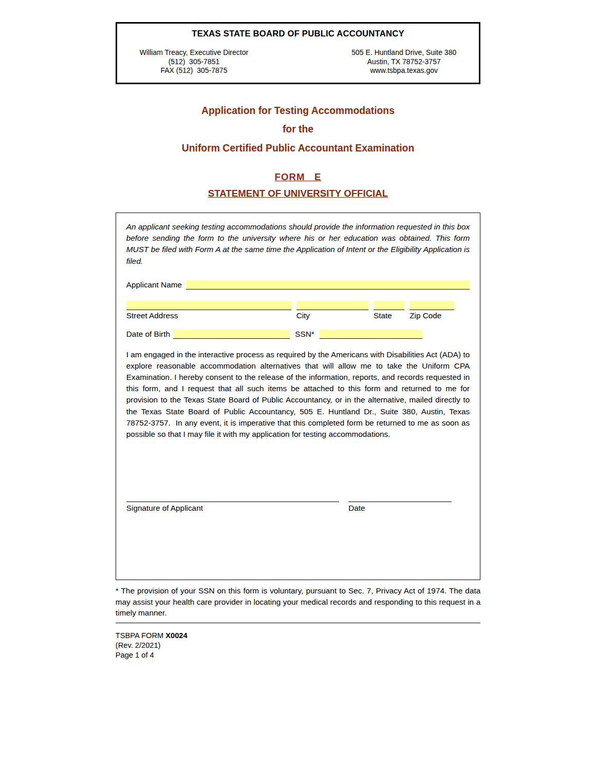TEXAS STATE BOARD OF PUBLIC ACCOUNTANCY
William Treacy, Executive Director
(512) 305-7851
FAX (512) 305-7875
505 E. Huntland Drive, Suite 380
Austin, TX 78752-3757
www.tsbpa.texas.gov
Application for Testing Accommodations
for the
Uniform Certified Public Accountant Examination
FORM E
STATEMENT OF UNIVERSITY OFFICIAL
An applicant seeking testing accommodations should provide the information requested in this box before sending the form to the university where his or her education was obtained. This form MUST be filed with Form A at the same time the Application of Intent or the Eligibility Application is filed.
Applicant Name
Street Address City State Zip Code
Date of Birth SSN*
I am engaged in the interactive process as required by the Americans with Disabilities Act (ADA) to explore reasonable accommodation alternatives that will allow me to take the Uniform CPA Examination. I hereby consent to the release of the information, reports, and records requested in this form, and I request that all such items be attached to this form and returned to me for provision to the Texas State Board of Public Accountancy, or in the alternative, mailed directly to the Texas State Board of Public Accountancy, 505 E. Huntland Dr., Suite 380, Austin, Texas 78752-3757. In any event, it is imperative that this completed form be returned to me as soon as possible so that I may file it with my application for testing accommodations.
Signature of Applicant
Date
* The provision of your SSN on this form is voluntary, pursuant to Sec. 7, Privacy Act of 1974. The data may assist your health care provider in locating your medical records and responding to this request in a timely manner.
TSBPA FORM X0024
(Rev. 2/2021)
Page 1 of 4